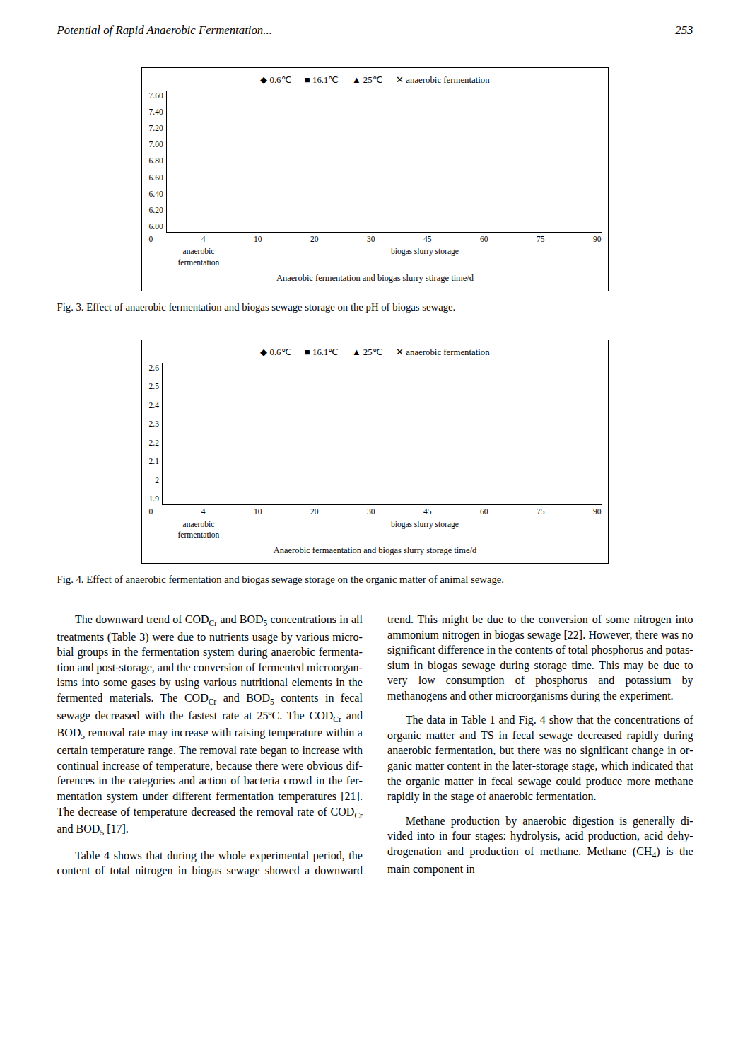Potential of Rapid Anaerobic Fermentation...
253
◆ 0.6℃ ■ 16.1℃ ▲ 25℃ ✕ anaerobic fermentation
7.60
7.40
7.20
7.00
6.80
6.60
6.40
6.20
6.00
0410203045607590
anaerobic
fermentation
biogas slurry storage
Anaerobic fermentation and biogas slurry stirage time/d
Fig. 3. Effect of anaerobic fermentation and biogas sewage storage on the pH of biogas sewage.
◆ 0.6℃ ■ 16.1℃ ▲ 25℃ ✕ anaerobic fermentation
2.6
2.5
2.4
2.3
2.2
2.1
2
1.9
0410203045607590
anaerobic
fermentation
biogas slurry storage
Anaerobic fermaentation and biogas slurry storage time/d
Fig. 4. Effect of anaerobic fermentation and biogas sewage storage on the organic matter of animal sewage.
The downward trend of CODCr and BOD5 concentrations in all treatments (Table 3) were due to nutrients usage by various microbial groups in the fermentation system during anaerobic fermentation and post-storage, and the conversion of fermented microorganisms into some gases by using various nutritional elements in the fermented materials. The CODCr and BOD5 contents in fecal sewage decreased with the fastest rate at 25ºC. The CODCr and BOD5 removal rate may increase with raising temperature within a certain temperature range. The removal rate began to increase with continual increase of temperature, because there were obvious differences in the categories and action of bacteria crowd in the fermentation system under different fermentation temperatures [21]. The decrease of temperature decreased the removal rate of CODCr and BOD5 [17].
Table 4 shows that during the whole experimental period, the content of total nitrogen in biogas sewage showed a downward trend. This might be due to the conversion of some nitrogen into ammonium nitrogen in biogas sewage [22]. However, there was no significant difference in the contents of total phosphorus and potassium in biogas sewage during storage time. This may be due to very low consumption of phosphorus and potassium by methanogens and other microorganisms during the experiment.
The data in Table 1 and Fig. 4 show that the concentrations of organic matter and TS in fecal sewage decreased rapidly during anaerobic fermentation, but there was no significant change in organic matter content in the later-storage stage, which indicated that the organic matter in fecal sewage could produce more methane rapidly in the stage of anaerobic fermentation.
Methane production by anaerobic digestion is generally divided into in four stages: hydrolysis, acid production, acid dehydrogenation and production of methane. Methane (CH4) is the main component in